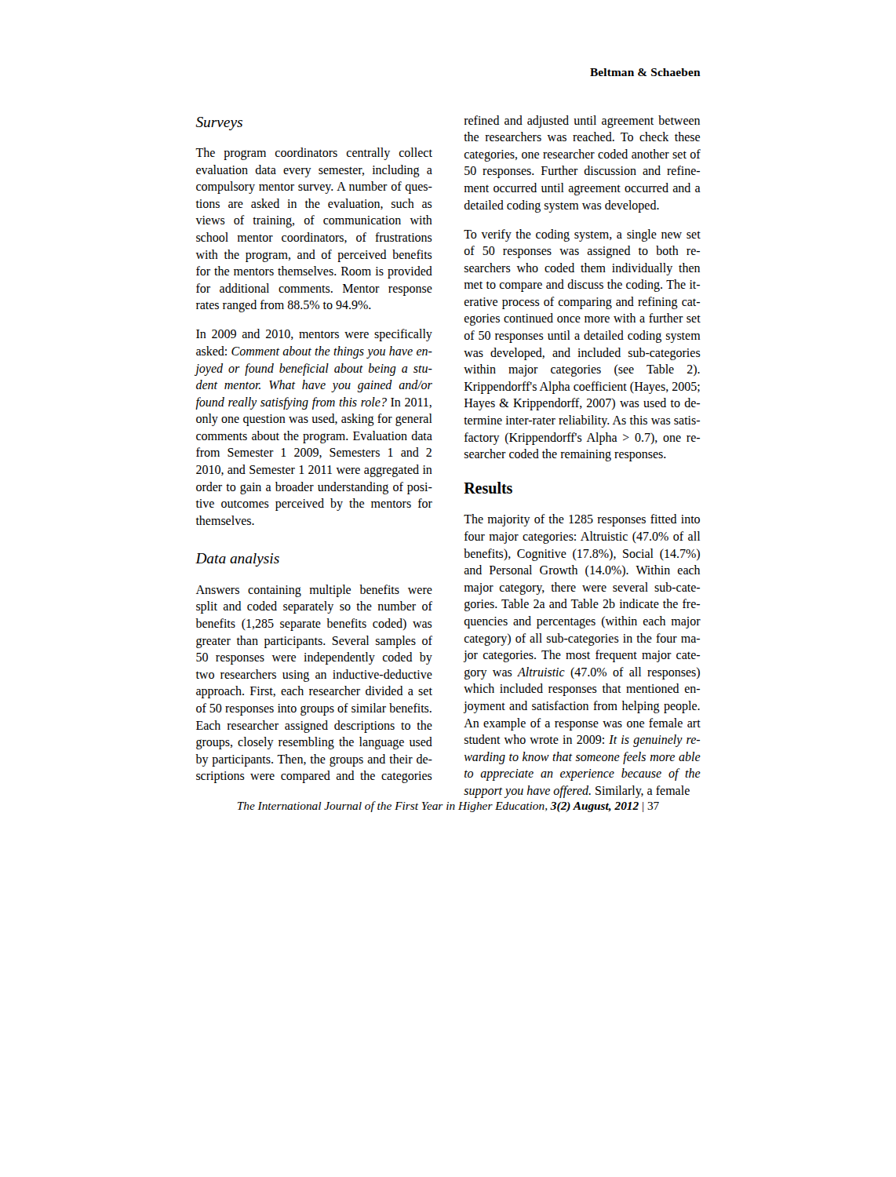Beltman & Schaeben
Surveys
The program coordinators centrally collect evaluation data every semester, including a compulsory mentor survey. A number of questions are asked in the evaluation, such as views of training, of communication with school mentor coordinators, of frustrations with the program, and of perceived benefits for the mentors themselves. Room is provided for additional comments. Mentor response rates ranged from 88.5% to 94.9%.
In 2009 and 2010, mentors were specifically asked: Comment about the things you have enjoyed or found beneficial about being a student mentor. What have you gained and/or found really satisfying from this role? In 2011, only one question was used, asking for general comments about the program. Evaluation data from Semester 1 2009, Semesters 1 and 2 2010, and Semester 1 2011 were aggregated in order to gain a broader understanding of positive outcomes perceived by the mentors for themselves.
Data analysis
Answers containing multiple benefits were split and coded separately so the number of benefits (1,285 separate benefits coded) was greater than participants. Several samples of 50 responses were independently coded by two researchers using an inductive-deductive approach. First, each researcher divided a set of 50 responses into groups of similar benefits. Each researcher assigned descriptions to the groups, closely resembling the language used by participants. Then, the groups and their descriptions were compared and the categories refined and adjusted until agreement between the researchers was reached. To check these categories, one researcher coded another set of 50 responses. Further discussion and refinement occurred until agreement occurred and a detailed coding system was developed.
To verify the coding system, a single new set of 50 responses was assigned to both researchers who coded them individually then met to compare and discuss the coding. The iterative process of comparing and refining categories continued once more with a further set of 50 responses until a detailed coding system was developed, and included sub-categories within major categories (see Table 2). Krippendorff's Alpha coefficient (Hayes, 2005; Hayes & Krippendorff, 2007) was used to determine inter-rater reliability. As this was satisfactory (Krippendorff's Alpha > 0.7), one researcher coded the remaining responses.
Results
The majority of the 1285 responses fitted into four major categories: Altruistic (47.0% of all benefits), Cognitive (17.8%), Social (14.7%) and Personal Growth (14.0%). Within each major category, there were several sub-categories. Table 2a and Table 2b indicate the frequencies and percentages (within each major category) of all sub-categories in the four major categories. The most frequent major category was Altruistic (47.0% of all responses) which included responses that mentioned enjoyment and satisfaction from helping people. An example of a response was one female art student who wrote in 2009: It is genuinely rewarding to know that someone feels more able to appreciate an experience because of the support you have offered. Similarly, a female
The International Journal of the First Year in Higher Education, 3(2) August, 2012 | 37